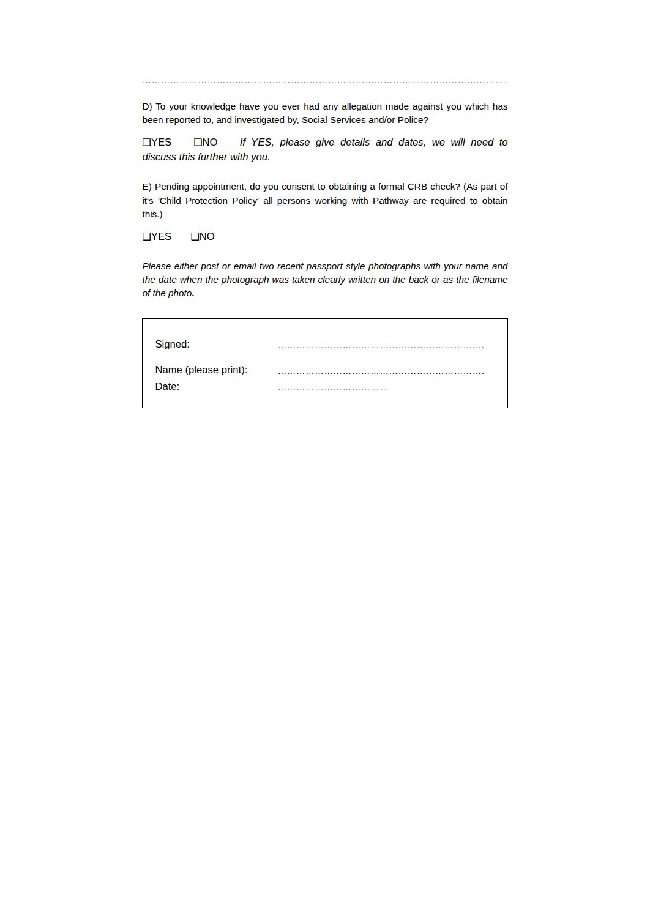…………………………………………………………………………………………………………
D) To your knowledge have you ever had any allegation made against you which has been reported to, and investigated by, Social Services and/or Police?
❑YES ❑NO If YES, please give details and dates, we will need to discuss this further with you.
E) Pending appointment, do you consent to obtaining a formal CRB check? (As part of it's 'Child Protection Policy' all persons working with Pathway are required to obtain this.)
❑YES ❑NO
Please either post or email two recent passport style photographs with your name and the date when the photograph was taken clearly written on the back or as the filename of the photo.
| Signed: …………………………………………………………. Name (please print): …………………………………………………………. Date: ……………………………… |